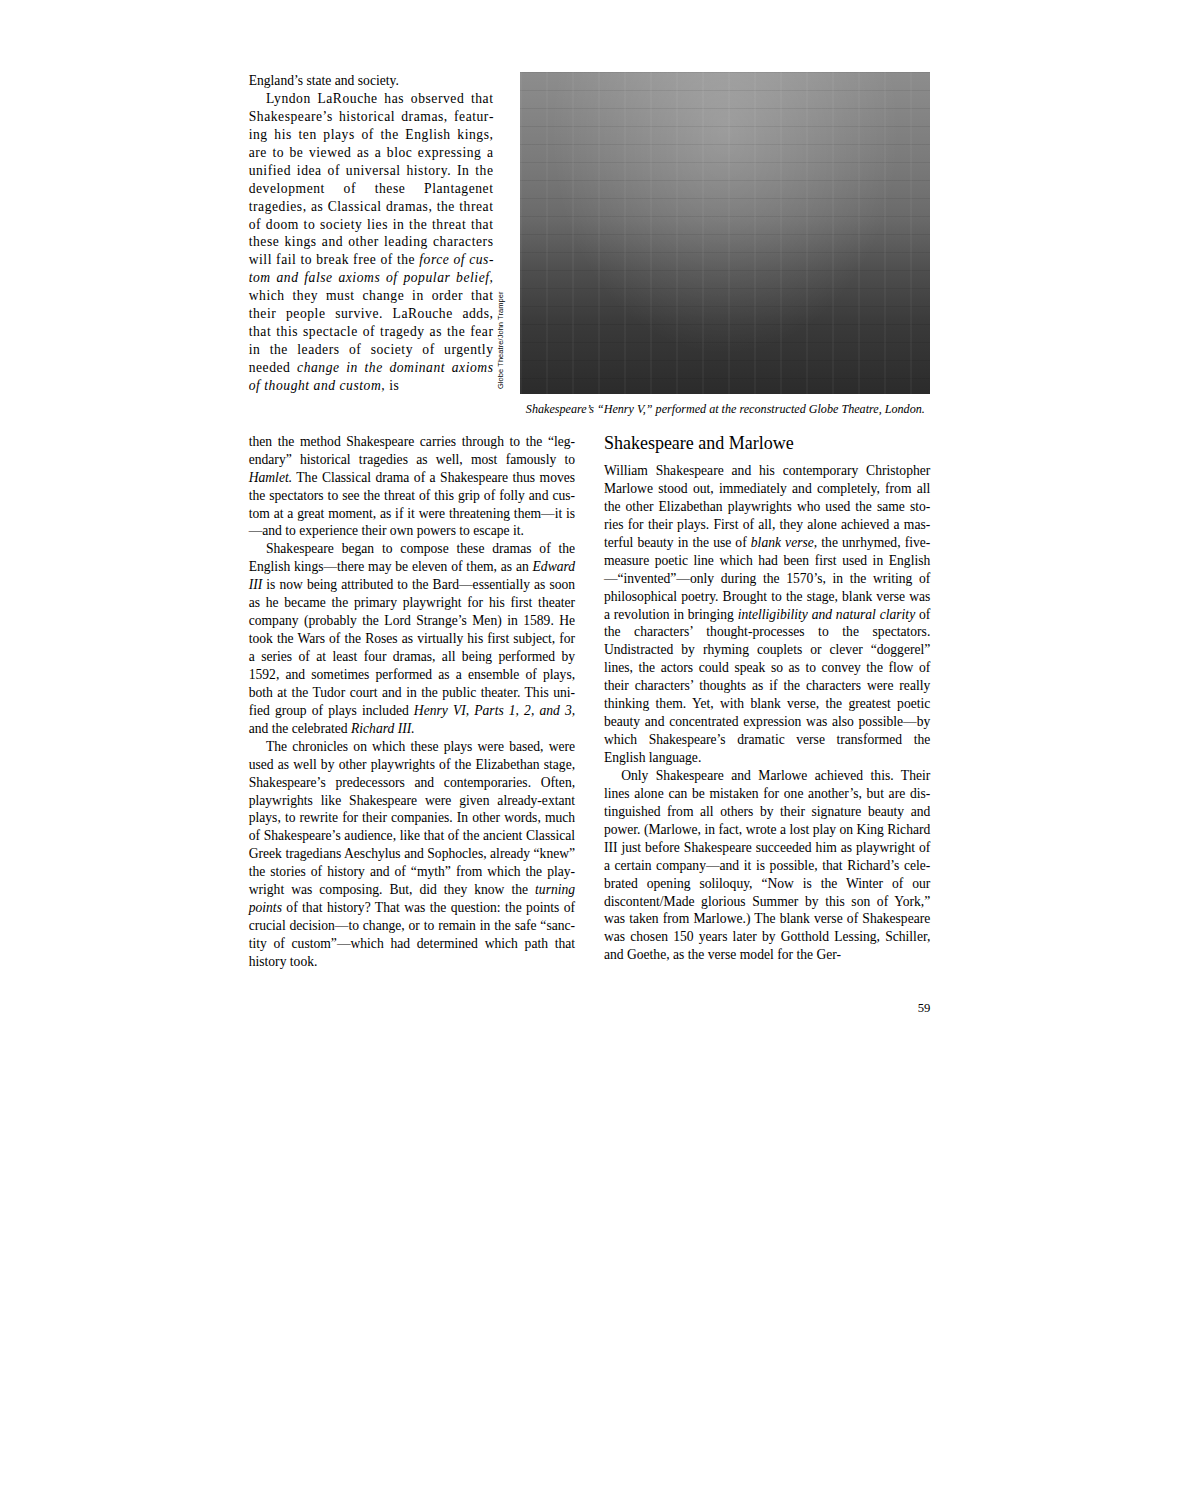England’s state and society.
Lyndon LaRouche has observed that Shakespeare’s historical dramas, featuring his ten plays of the English kings, are to be viewed as a bloc expressing a unified idea of universal history. In the development of these Plantagenet tragedies, as Classical dramas, the threat of doom to society lies in the threat that these kings and other leading characters will fail to break free of the force of custom and false axioms of popular belief, which they must change in order that their people survive. LaRouche adds, that this spectacle of tragedy as the fear in the leaders of society of urgently needed change in the dominant axioms of thought and custom, is
Globe Theatre/John Tramper
Shakespeare’s “Henry V,” performed at the reconstructed Globe Theatre, London.
then the method Shakespeare carries through to the “legendary” historical tragedies as well, most famously to Hamlet. The Classical drama of a Shakespeare thus moves the spectators to see the threat of this grip of folly and custom at a great moment, as if it were threatening them—it is—and to experience their own powers to escape it.
Shakespeare began to compose these dramas of the English kings—there may be eleven of them, as an Edward III is now being attributed to the Bard—essentially as soon as he became the primary playwright for his first theater company (probably the Lord Strange’s Men) in 1589. He took the Wars of the Roses as virtually his first subject, for a series of at least four dramas, all being performed by 1592, and sometimes performed as a ensemble of plays, both at the Tudor court and in the public theater. This unified group of plays included Henry VI, Parts 1, 2, and 3, and the celebrated Richard III.
The chronicles on which these plays were based, were used as well by other playwrights of the Elizabethan stage, Shakespeare’s predecessors and contemporaries. Often, playwrights like Shakespeare were given already-extant plays, to rewrite for their companies. In other words, much of Shakespeare’s audience, like that of the ancient Classical Greek tragedians Aeschylus and Sophocles, already “knew” the stories of history and of “myth” from which the playwright was composing. But, did they know the turning points of that history? That was the question: the points of crucial decision—to change, or to remain in the safe “sanctity of custom”—which had determined which path that history took.
Shakespeare and Marlowe
William Shakespeare and his contemporary Christopher Marlowe stood out, immediately and completely, from all the other Elizabethan playwrights who used the same stories for their plays. First of all, they alone achieved a masterful beauty in the use of blank verse, the unrhymed, five-measure poetic line which had been first used in English—“invented”—only during the 1570’s, in the writing of philosophical poetry. Brought to the stage, blank verse was a revolution in bringing intelligibility and natural clarity of the characters’ thought-processes to the spectators. Undistracted by rhyming couplets or clever “doggerel” lines, the actors could speak so as to convey the flow of their characters’ thoughts as if the characters were really thinking them. Yet, with blank verse, the greatest poetic beauty and concentrated expression was also possible—by which Shakespeare’s dramatic verse transformed the English language.
Only Shakespeare and Marlowe achieved this. Their lines alone can be mistaken for one another’s, but are distinguished from all others by their signature beauty and power. (Marlowe, in fact, wrote a lost play on King Richard III just before Shakespeare succeeded him as playwright of a certain company—and it is possible, that Richard’s celebrated opening soliloquy, “Now is the Winter of our discontent/Made glorious Summer by this son of York,” was taken from Marlowe.) The blank verse of Shakespeare was chosen 150 years later by Gotthold Lessing, Schiller, and Goethe, as the verse model for the Ger-
59